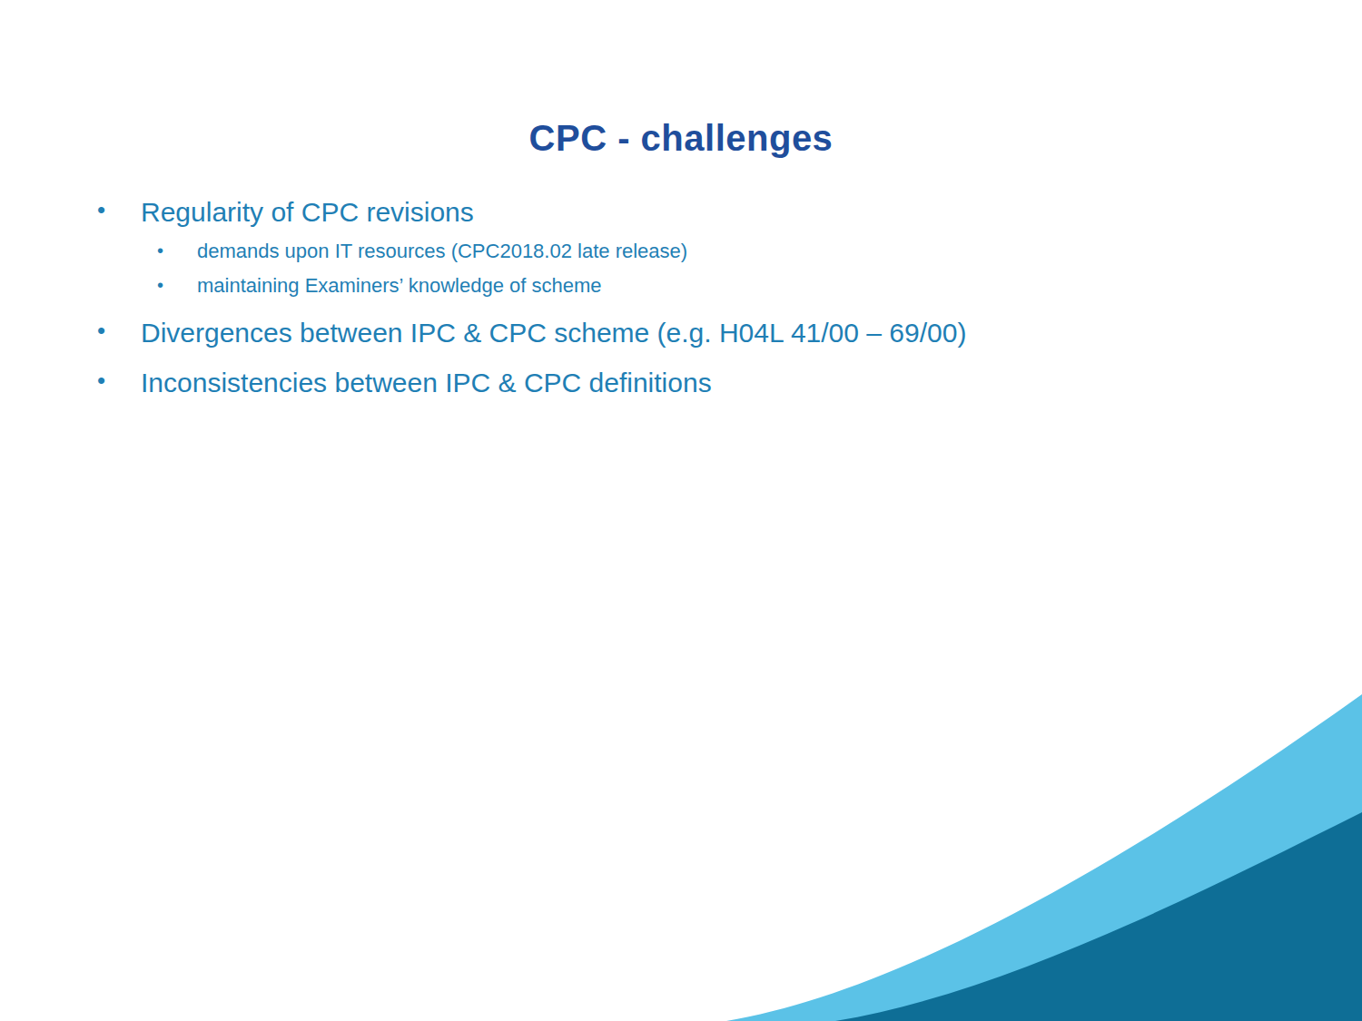CPC - challenges
Regularity of CPC revisions
demands upon IT resources (CPC2018.02 late release)
maintaining Examiners’ knowledge of scheme
Divergences between IPC & CPC scheme (e.g. H04L 41/00 – 69/00)
Inconsistencies between IPC & CPC definitions